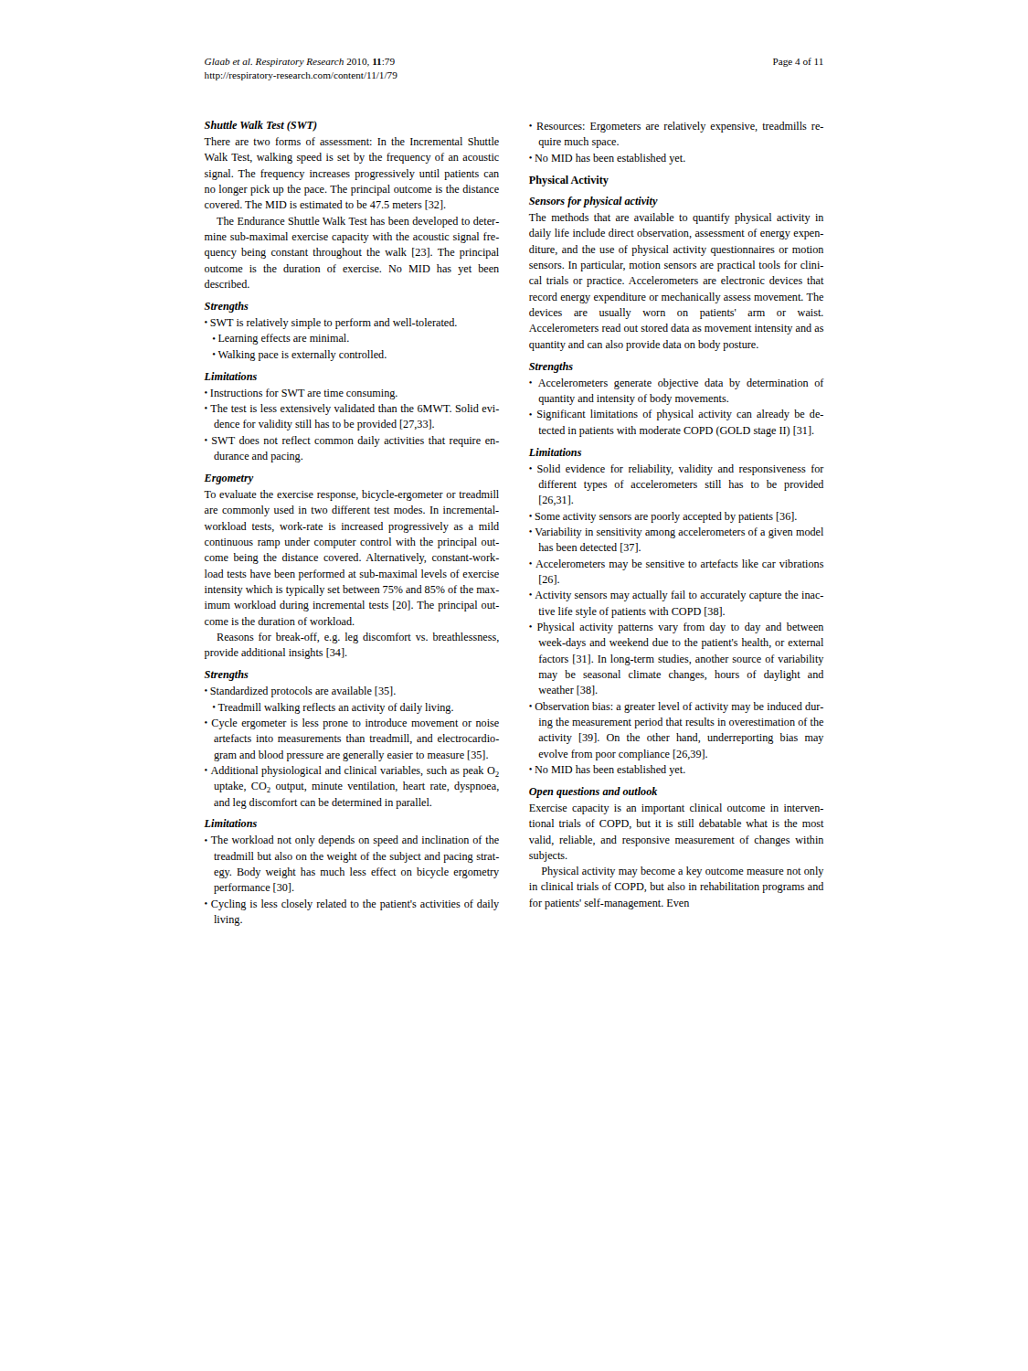Glaab et al. Respiratory Research 2010, 11:79
http://respiratory-research.com/content/11/1/79
Page 4 of 11
Shuttle Walk Test (SWT)
There are two forms of assessment: In the Incremental Shuttle Walk Test, walking speed is set by the frequency of an acoustic signal. The frequency increases progressively until patients can no longer pick up the pace. The principal outcome is the distance covered. The MID is estimated to be 47.5 meters [32].
The Endurance Shuttle Walk Test has been developed to determine sub-maximal exercise capacity with the acoustic signal frequency being constant throughout the walk [23]. The principal outcome is the duration of exercise. No MID has yet been described.
Strengths
SWT is relatively simple to perform and well-tolerated.
Learning effects are minimal.
Walking pace is externally controlled.
Limitations
Instructions for SWT are time consuming.
The test is less extensively validated than the 6MWT. Solid evidence for validity still has to be provided [27,33].
SWT does not reflect common daily activities that require endurance and pacing.
Ergometry
To evaluate the exercise response, bicycle-ergometer or treadmill are commonly used in two different test modes. In incremental-workload tests, work-rate is increased progressively as a mild continuous ramp under computer control with the principal outcome being the distance covered. Alternatively, constant-workload tests have been performed at sub-maximal levels of exercise intensity which is typically set between 75% and 85% of the maximum workload during incremental tests [20]. The principal outcome is the duration of workload.
Reasons for break-off, e.g. leg discomfort vs. breathlessness, provide additional insights [34].
Strengths
Standardized protocols are available [35].
Treadmill walking reflects an activity of daily living.
Cycle ergometer is less prone to introduce movement or noise artefacts into measurements than treadmill, and electrocardiogram and blood pressure are generally easier to measure [35].
Additional physiological and clinical variables, such as peak O2 uptake, CO2 output, minute ventilation, heart rate, dyspnoea, and leg discomfort can be determined in parallel.
Limitations
The workload not only depends on speed and inclination of the treadmill but also on the weight of the subject and pacing strategy. Body weight has much less effect on bicycle ergometry performance [30].
Cycling is less closely related to the patient's activities of daily living.
Resources: Ergometers are relatively expensive, treadmills require much space.
No MID has been established yet.
Physical Activity
Sensors for physical activity
The methods that are available to quantify physical activity in daily life include direct observation, assessment of energy expenditure, and the use of physical activity questionnaires or motion sensors. In particular, motion sensors are practical tools for clinical trials or practice. Accelerometers are electronic devices that record energy expenditure or mechanically assess movement. The devices are usually worn on patients' arm or waist. Accelerometers read out stored data as movement intensity and as quantity and can also provide data on body posture.
Strengths
Accelerometers generate objective data by determination of quantity and intensity of body movements.
Significant limitations of physical activity can already be detected in patients with moderate COPD (GOLD stage II) [31].
Limitations
Solid evidence for reliability, validity and responsiveness for different types of accelerometers still has to be provided [26,31].
Some activity sensors are poorly accepted by patients [36].
Variability in sensitivity among accelerometers of a given model has been detected [37].
Accelerometers may be sensitive to artefacts like car vibrations [26].
Activity sensors may actually fail to accurately capture the inactive life style of patients with COPD [38].
Physical activity patterns vary from day to day and between week-days and weekend due to the patient's health, or external factors [31]. In long-term studies, another source of variability may be seasonal climate changes, hours of daylight and weather [38].
Observation bias: a greater level of activity may be induced during the measurement period that results in overestimation of the activity [39]. On the other hand, underreporting bias may evolve from poor compliance [26,39].
No MID has been established yet.
Open questions and outlook
Exercise capacity is an important clinical outcome in interventional trials of COPD, but it is still debatable what is the most valid, reliable, and responsive measurement of changes within subjects.
Physical activity may become a key outcome measure not only in clinical trials of COPD, but also in rehabilitation programs and for patients' self-management. Even